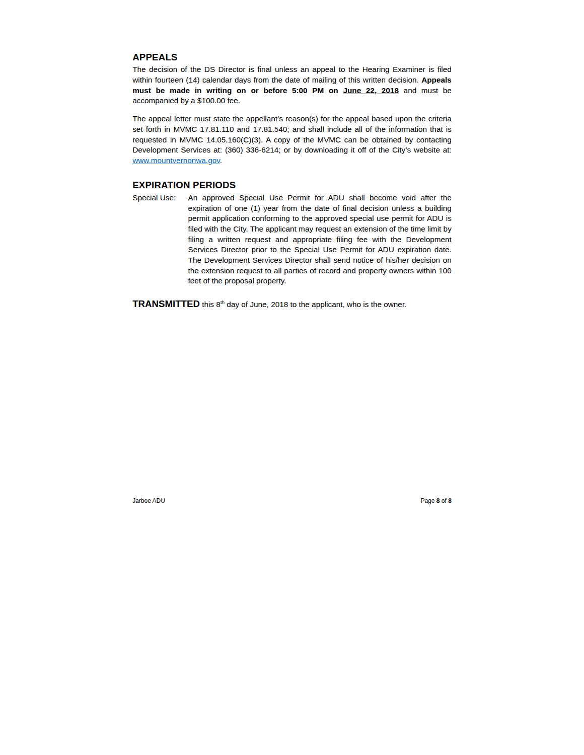APPEALS
The decision of the DS Director is final unless an appeal to the Hearing Examiner is filed within fourteen (14) calendar days from the date of mailing of this written decision. Appeals must be made in writing on or before 5:00 PM on June 22, 2018 and must be accompanied by a $100.00 fee.
The appeal letter must state the appellant’s reason(s) for the appeal based upon the criteria set forth in MVMC 17.81.110 and 17.81.540; and shall include all of the information that is requested in MVMC 14.05.160(C)(3). A copy of the MVMC can be obtained by contacting Development Services at: (360) 336-6214; or by downloading it off of the City’s website at: www.mountvernonwa.gov.
EXPIRATION PERIODS
| Special Use: | An approved Special Use Permit for ADU shall become void after the expiration of one (1) year from the date of final decision unless a building permit application conforming to the approved special use permit for ADU is filed with the City. The applicant may request an extension of the time limit by filing a written request and appropriate filing fee with the Development Services Director prior to the Special Use Permit for ADU expiration date. The Development Services Director shall send notice of his/her decision on the extension request to all parties of record and property owners within 100 feet of the proposal property. |
TRANSMITTED this 8th day of June, 2018 to the applicant, who is the owner.
Jarboe ADU Page 8 of 8